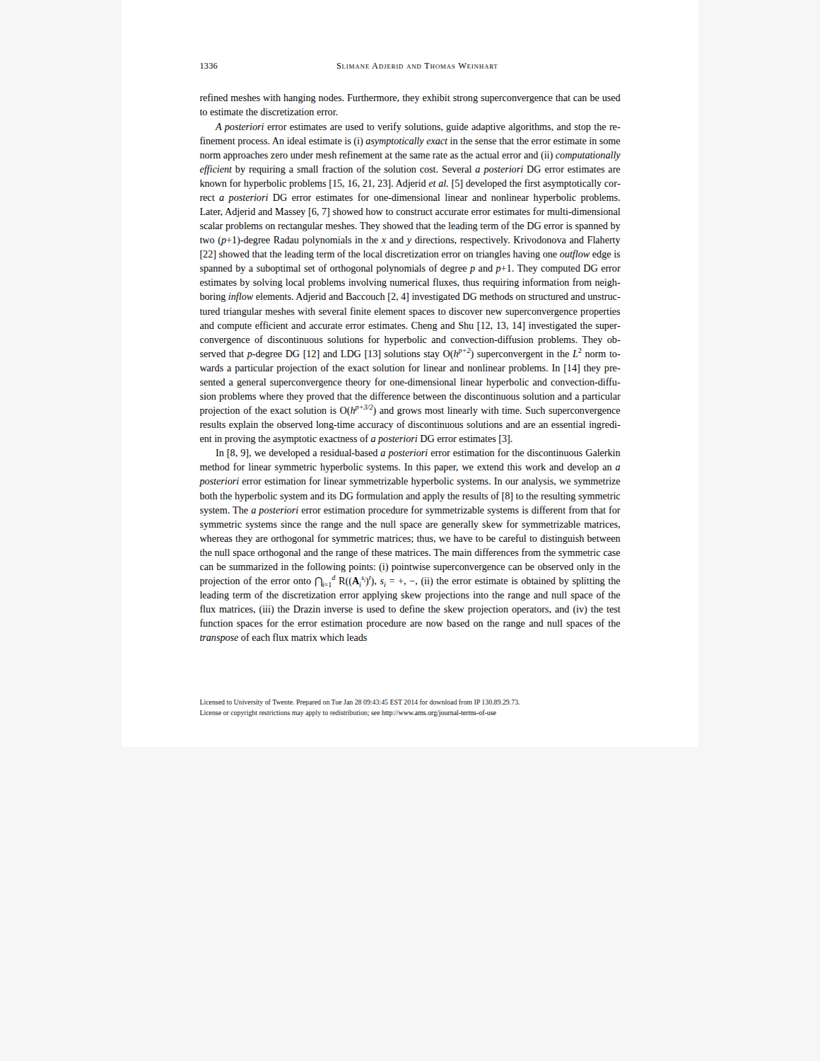1336 Slimane Adjerid and Thomas Weinhart
refined meshes with hanging nodes. Furthermore, they exhibit strong superconvergence that can be used to estimate the discretization error.
A posteriori error estimates are used to verify solutions, guide adaptive algorithms, and stop the refinement process. An ideal estimate is (i) asymptotically exact in the sense that the error estimate in some norm approaches zero under mesh refinement at the same rate as the actual error and (ii) computationally efficient by requiring a small fraction of the solution cost. Several a posteriori DG error estimates are known for hyperbolic problems [15, 16, 21, 23]. Adjerid et al. [5] developed the first asymptotically correct a posteriori DG error estimates for one-dimensional linear and nonlinear hyperbolic problems. Later, Adjerid and Massey [6, 7] showed how to construct accurate error estimates for multi-dimensional scalar problems on rectangular meshes. They showed that the leading term of the DG error is spanned by two (p+1)-degree Radau polynomials in the x and y directions, respectively. Krivodonova and Flaherty [22] showed that the leading term of the local discretization error on triangles having one outflow edge is spanned by a suboptimal set of orthogonal polynomials of degree p and p+1. They computed DG error estimates by solving local problems involving numerical fluxes, thus requiring information from neighboring inflow elements. Adjerid and Baccouch [2, 4] investigated DG methods on structured and unstructured triangular meshes with several finite element spaces to discover new superconvergence properties and compute efficient and accurate error estimates. Cheng and Shu [12, 13, 14] investigated the superconvergence of discontinuous solutions for hyperbolic and convection-diffusion problems. They observed that p-degree DG [12] and LDG [13] solutions stay O(hp+2) superconvergent in the L2 norm towards a particular projection of the exact solution for linear and nonlinear problems. In [14] they presented a general superconvergence theory for one-dimensional linear hyperbolic and convection-diffusion problems where they proved that the difference between the discontinuous solution and a particular projection of the exact solution is O(hp+3/2) and grows most linearly with time. Such superconvergence results explain the observed long-time accuracy of discontinuous solutions and are an essential ingredient in proving the asymptotic exactness of a posteriori DG error estimates [3].
In [8, 9], we developed a residual-based a posteriori error estimation for the discontinuous Galerkin method for linear symmetric hyperbolic systems. In this paper, we extend this work and develop an a posteriori error estimation for linear symmetrizable hyperbolic systems. In our analysis, we symmetrize both the hyperbolic system and its DG formulation and apply the results of [8] to the resulting symmetric system. The a posteriori error estimation procedure for symmetrizable systems is different from that for symmetric systems since the range and the null space are generally skew for symmetrizable matrices, whereas they are orthogonal for symmetric matrices; thus, we have to be careful to distinguish between the null space orthogonal and the range of these matrices. The main differences from the symmetric case can be summarized in the following points: (i) pointwise superconvergence can be observed only in the projection of the error onto ⋂i=1d R((Aisi)t), si = +, −, (ii) the error estimate is obtained by splitting the leading term of the discretization error applying skew projections into the range and null space of the flux matrices, (iii) the Drazin inverse is used to define the skew projection operators, and (iv) the test function spaces for the error estimation procedure are now based on the range and null spaces of the transpose of each flux matrix which leads
Licensed to University of Twente. Prepared on Tue Jan 28 09:43:45 EST 2014 for download from IP 130.89.29.73.
License or copyright restrictions may apply to redistribution; see http://www.ams.org/journal-terms-of-use